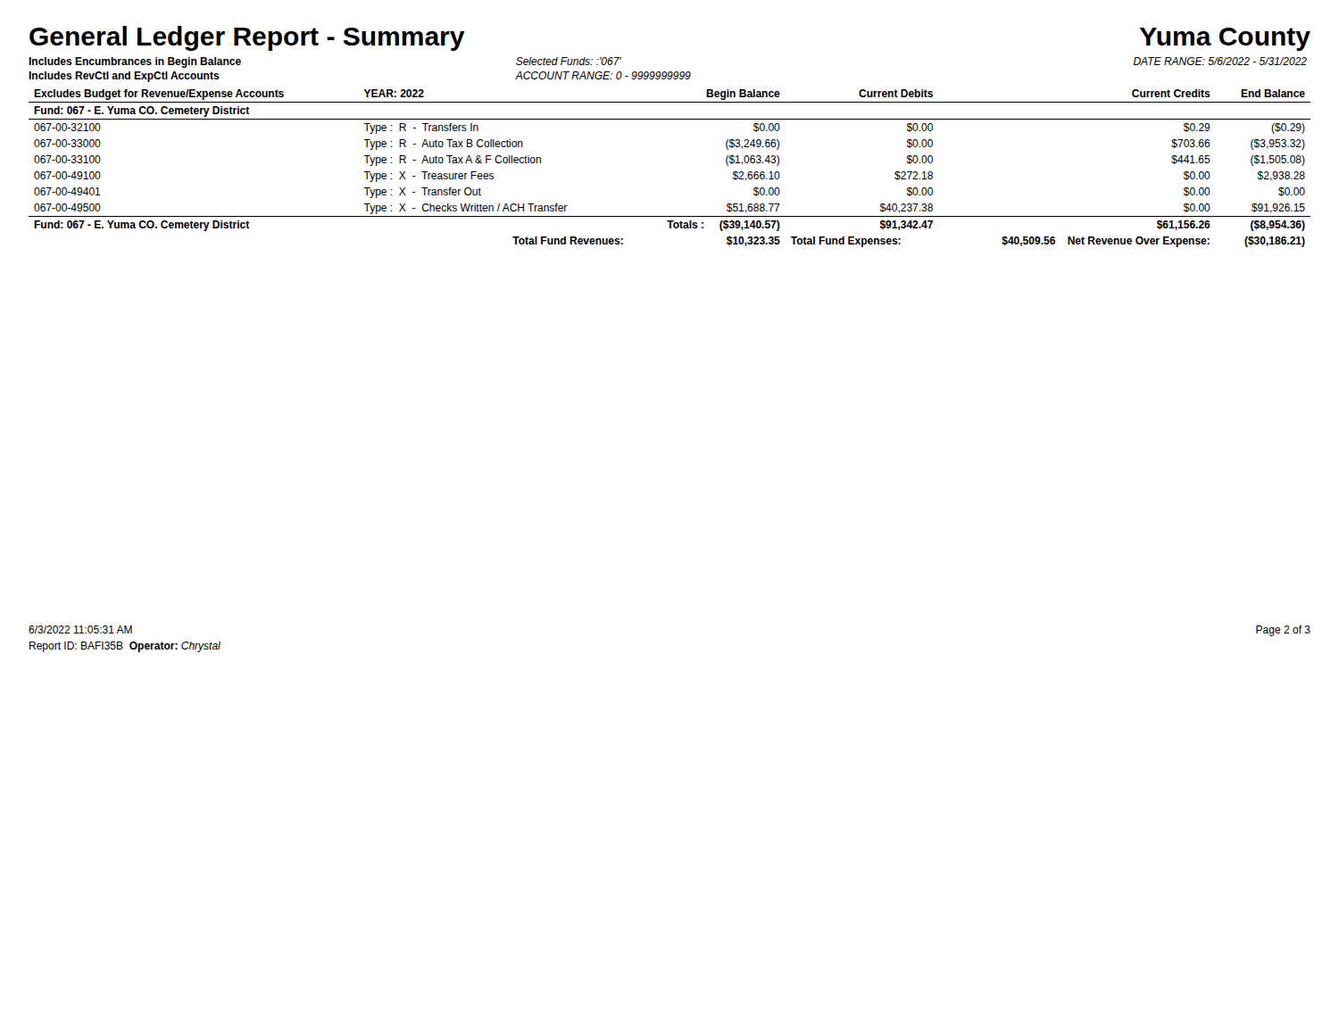General Ledger Report - Summary
Yuma County
| Includes Encumbrances in Begin Balance | Selected Funds: :'067' | DATE RANGE: 5/6/2022 - 5/31/2022 |
| Includes RevCtl and ExpCtl Accounts | ACCOUNT RANGE: 0 - 9999999999 | |
| Excludes Budget for Revenue/Expense Accounts | YEAR: 2022 | Begin Balance | Current Debits | Current Credits | End Balance |
| --- | --- | --- | --- | --- | --- |
| Fund: 067 - E. Yuma CO. Cemetery District |
| 067-00-32100 | Type : R - Transfers In | $0.00 | $0.00 | $0.29 | ($0.29) |
| 067-00-33000 | Type : R - Auto Tax B Collection | ($3,249.66) | $0.00 | $703.66 | ($3,953.32) |
| 067-00-33100 | Type : R - Auto Tax A & F Collection | ($1,063.43) | $0.00 | $441.65 | ($1,505.08) |
| 067-00-49100 | Type : X - Treasurer Fees | $2,666.10 | $272.18 | $0.00 | $2,938.28 |
| 067-00-49401 | Type : X - Transfer Out | $0.00 | $0.00 | $0.00 | $0.00 |
| 067-00-49500 | Type : X - Checks Written / ACH Transfer | $51,688.77 | $40,237.38 | $0.00 | $91,926.15 |
| Fund: 067 - E. Yuma CO. Cemetery District | Totals : ($39,140.57) | $91,342.47 | $61,156.26 | ($8,954.36) |
| Total Fund Revenues: | $10,323.35 | Total Fund Expenses: | $40,509.56 Net Revenue Over Expense: | ($30,186.21) |
Page 2 of 3
6/3/2022 11:05:31 AM
Report ID: BAFI35B Operator: Chrystal